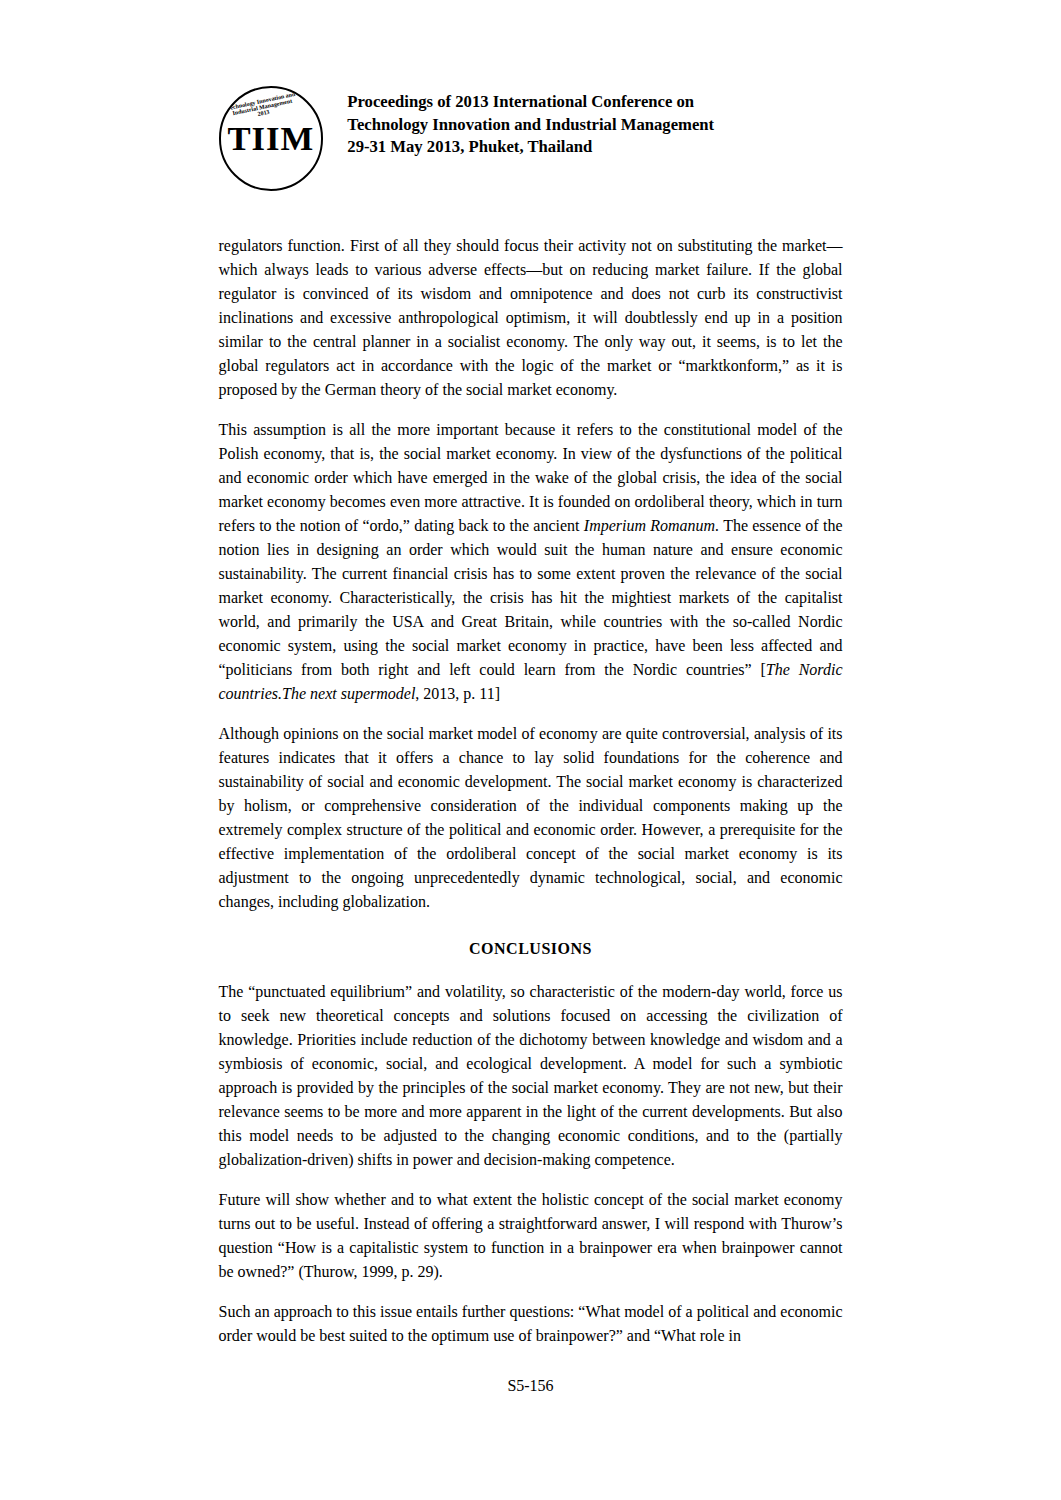Technology Innovation and Industrial Management 2013 TIIM
Proceedings of 2013 International Conference on
Technology Innovation and Industrial Management
29-31 May 2013, Phuket, Thailand
regulators function. First of all they should focus their activity not on substituting the market—which always leads to various adverse effects—but on reducing market failure. If the global regulator is convinced of its wisdom and omnipotence and does not curb its constructivist inclinations and excessive anthropological optimism, it will doubtlessly end up in a position similar to the central planner in a socialist economy. The only way out, it seems, is to let the global regulators act in accordance with the logic of the market or “marktkonform,” as it is proposed by the German theory of the social market economy.
This assumption is all the more important because it refers to the constitutional model of the Polish economy, that is, the social market economy. In view of the dysfunctions of the political and economic order which have emerged in the wake of the global crisis, the idea of the social market economy becomes even more attractive. It is founded on ordoliberal theory, which in turn refers to the notion of “ordo,” dating back to the ancient Imperium Romanum. The essence of the notion lies in designing an order which would suit the human nature and ensure economic sustainability. The current financial crisis has to some extent proven the relevance of the social market economy. Characteristically, the crisis has hit the mightiest markets of the capitalist world, and primarily the USA and Great Britain, while countries with the so-called Nordic economic system, using the social market economy in practice, have been less affected and “politicians from both right and left could learn from the Nordic countries” [The Nordic countries.The next supermodel, 2013, p. 11]
Although opinions on the social market model of economy are quite controversial, analysis of its features indicates that it offers a chance to lay solid foundations for the coherence and sustainability of social and economic development. The social market economy is characterized by holism, or comprehensive consideration of the individual components making up the extremely complex structure of the political and economic order. However, a prerequisite for the effective implementation of the ordoliberal concept of the social market economy is its adjustment to the ongoing unprecedentedly dynamic technological, social, and economic changes, including globalization.
CONCLUSIONS
The “punctuated equilibrium” and volatility, so characteristic of the modern-day world, force us to seek new theoretical concepts and solutions focused on accessing the civilization of knowledge. Priorities include reduction of the dichotomy between knowledge and wisdom and a symbiosis of economic, social, and ecological development. A model for such a symbiotic approach is provided by the principles of the social market economy. They are not new, but their relevance seems to be more and more apparent in the light of the current developments. But also this model needs to be adjusted to the changing economic conditions, and to the (partially globalization-driven) shifts in power and decision-making competence.
Future will show whether and to what extent the holistic concept of the social market economy turns out to be useful. Instead of offering a straightforward answer, I will respond with Thurow’s question “How is a capitalistic system to function in a brainpower era when brainpower cannot be owned?” (Thurow, 1999, p. 29).
Such an approach to this issue entails further questions: “What model of a political and economic order would be best suited to the optimum use of brainpower?” and “What role in
S5-156